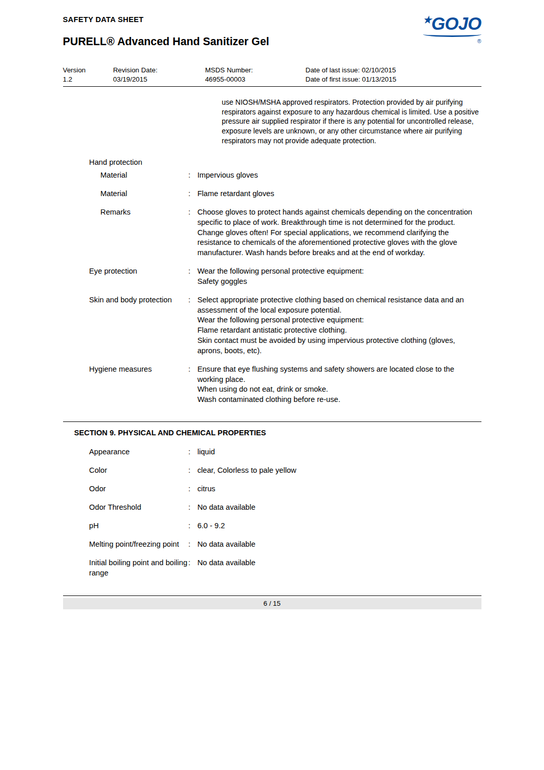SAFETY DATA SHEET
PURELL® Advanced Hand Sanitizer Gel
★GOJO
®
| Version 1.2 | Revision Date: 03/19/2015 | MSDS Number: 46955-00003 | Date of last issue: 02/10/2015 Date of first issue: 01/13/2015 |
use NIOSH/MSHA approved respirators. Protection provided by air purifying respirators against exposure to any hazardous chemical is limited. Use a positive pressure air supplied respirator if there is any potential for uncontrolled release, exposure levels are unknown, or any other circumstance where air purifying respirators may not provide adequate protection.
Hand protection
Material
:
Impervious gloves
Material
:
Flame retardant gloves
Remarks
:
Choose gloves to protect hands against chemicals depending on the concentration specific to place of work. Breakthrough time is not determined for the product. Change gloves often! For special applications, we recommend clarifying the resistance to chemicals of the aforementioned protective gloves with the glove manufacturer. Wash hands before breaks and at the end of workday.
Eye protection
:
Wear the following personal protective equipment:
Safety goggles
Skin and body protection
:
Select appropriate protective clothing based on chemical resistance data and an assessment of the local exposure potential.
Wear the following personal protective equipment:
Flame retardant antistatic protective clothing.
Skin contact must be avoided by using impervious protective clothing (gloves, aprons, boots, etc).
Hygiene measures
:
Ensure that eye flushing systems and safety showers are located close to the working place.
When using do not eat, drink or smoke.
Wash contaminated clothing before re-use.
SECTION 9. PHYSICAL AND CHEMICAL PROPERTIES
Appearance
:
liquid
Color
:
clear, Colorless to pale yellow
Odor
:
citrus
Odor Threshold
:
No data available
pH
:
6.0 - 9.2
Melting point/freezing point
:
No data available
Initial boiling point and boiling range
:
No data available
6 / 15